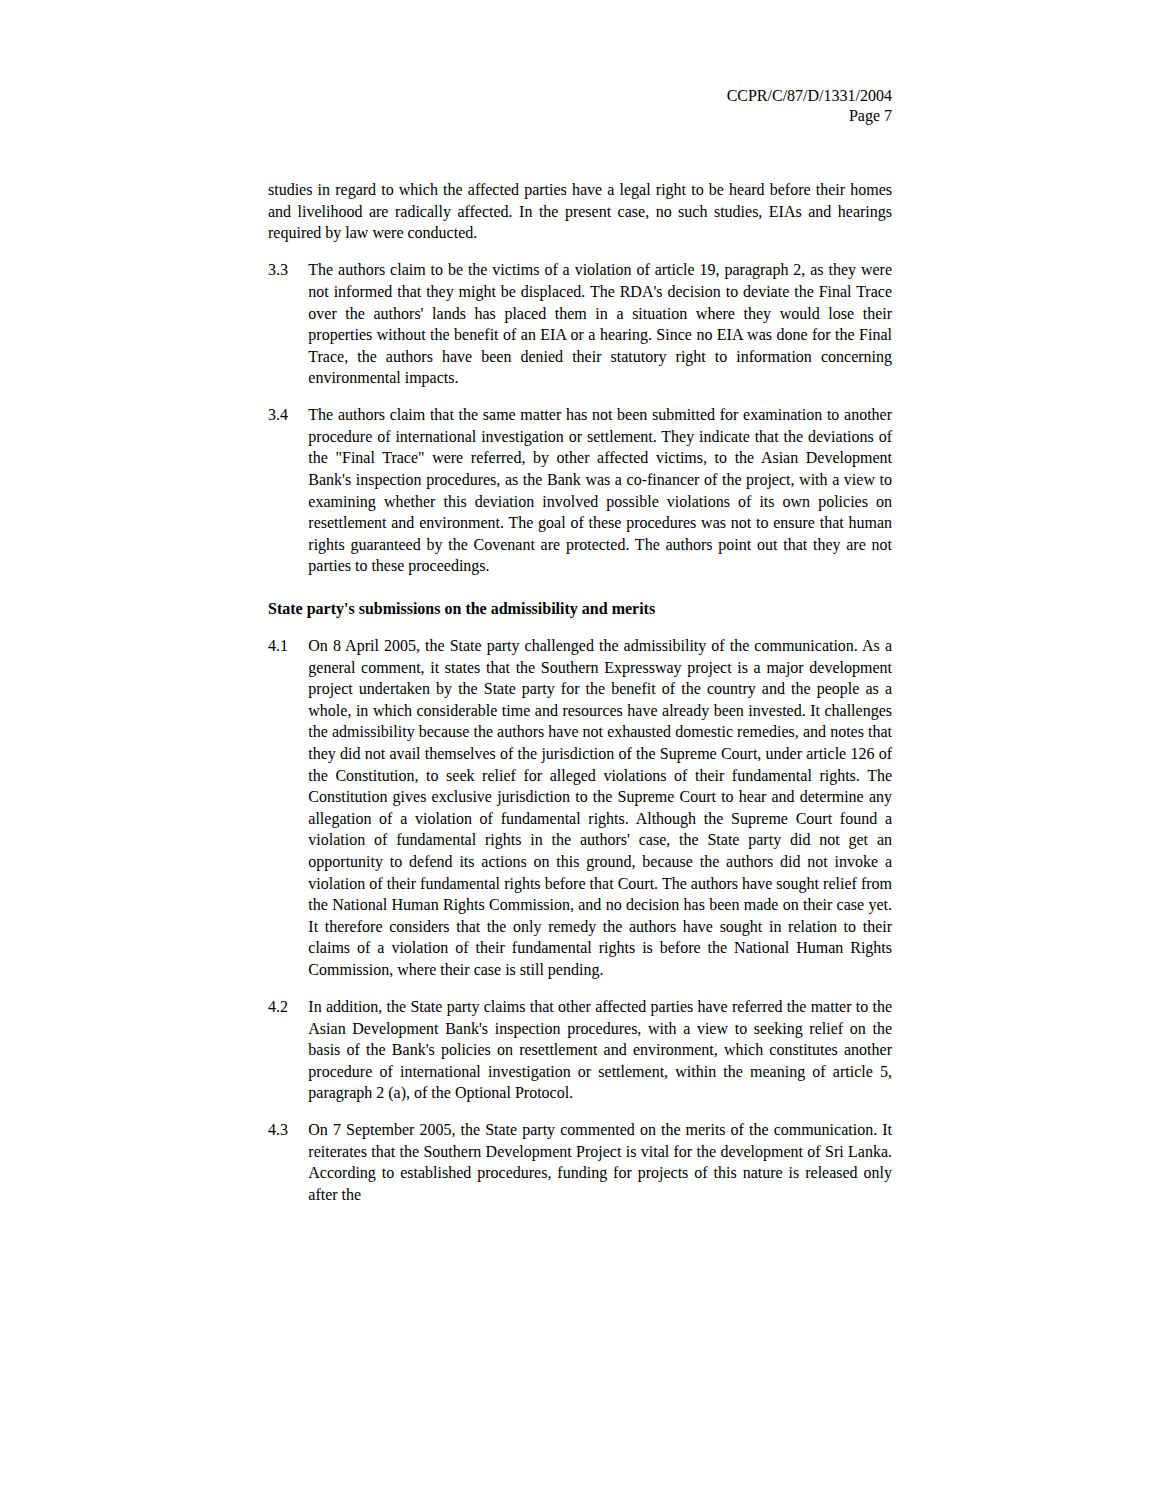CCPR/C/87/D/1331/2004 Page 7
studies in regard to which the affected parties have a legal right to be heard before their homes and livelihood are radically affected. In the present case, no such studies, EIAs and hearings required by law were conducted.
3.3 The authors claim to be the victims of a violation of article 19, paragraph 2, as they were not informed that they might be displaced. The RDA's decision to deviate the Final Trace over the authors' lands has placed them in a situation where they would lose their properties without the benefit of an EIA or a hearing. Since no EIA was done for the Final Trace, the authors have been denied their statutory right to information concerning environmental impacts.
3.4 The authors claim that the same matter has not been submitted for examination to another procedure of international investigation or settlement. They indicate that the deviations of the "Final Trace" were referred, by other affected victims, to the Asian Development Bank's inspection procedures, as the Bank was a co-financer of the project, with a view to examining whether this deviation involved possible violations of its own policies on resettlement and environment. The goal of these procedures was not to ensure that human rights guaranteed by the Covenant are protected. The authors point out that they are not parties to these proceedings.
State party's submissions on the admissibility and merits
4.1 On 8 April 2005, the State party challenged the admissibility of the communication. As a general comment, it states that the Southern Expressway project is a major development project undertaken by the State party for the benefit of the country and the people as a whole, in which considerable time and resources have already been invested. It challenges the admissibility because the authors have not exhausted domestic remedies, and notes that they did not avail themselves of the jurisdiction of the Supreme Court, under article 126 of the Constitution, to seek relief for alleged violations of their fundamental rights. The Constitution gives exclusive jurisdiction to the Supreme Court to hear and determine any allegation of a violation of fundamental rights. Although the Supreme Court found a violation of fundamental rights in the authors' case, the State party did not get an opportunity to defend its actions on this ground, because the authors did not invoke a violation of their fundamental rights before that Court. The authors have sought relief from the National Human Rights Commission, and no decision has been made on their case yet. It therefore considers that the only remedy the authors have sought in relation to their claims of a violation of their fundamental rights is before the National Human Rights Commission, where their case is still pending.
4.2 In addition, the State party claims that other affected parties have referred the matter to the Asian Development Bank's inspection procedures, with a view to seeking relief on the basis of the Bank's policies on resettlement and environment, which constitutes another procedure of international investigation or settlement, within the meaning of article 5, paragraph 2 (a), of the Optional Protocol.
4.3 On 7 September 2005, the State party commented on the merits of the communication. It reiterates that the Southern Development Project is vital for the development of Sri Lanka. According to established procedures, funding for projects of this nature is released only after the